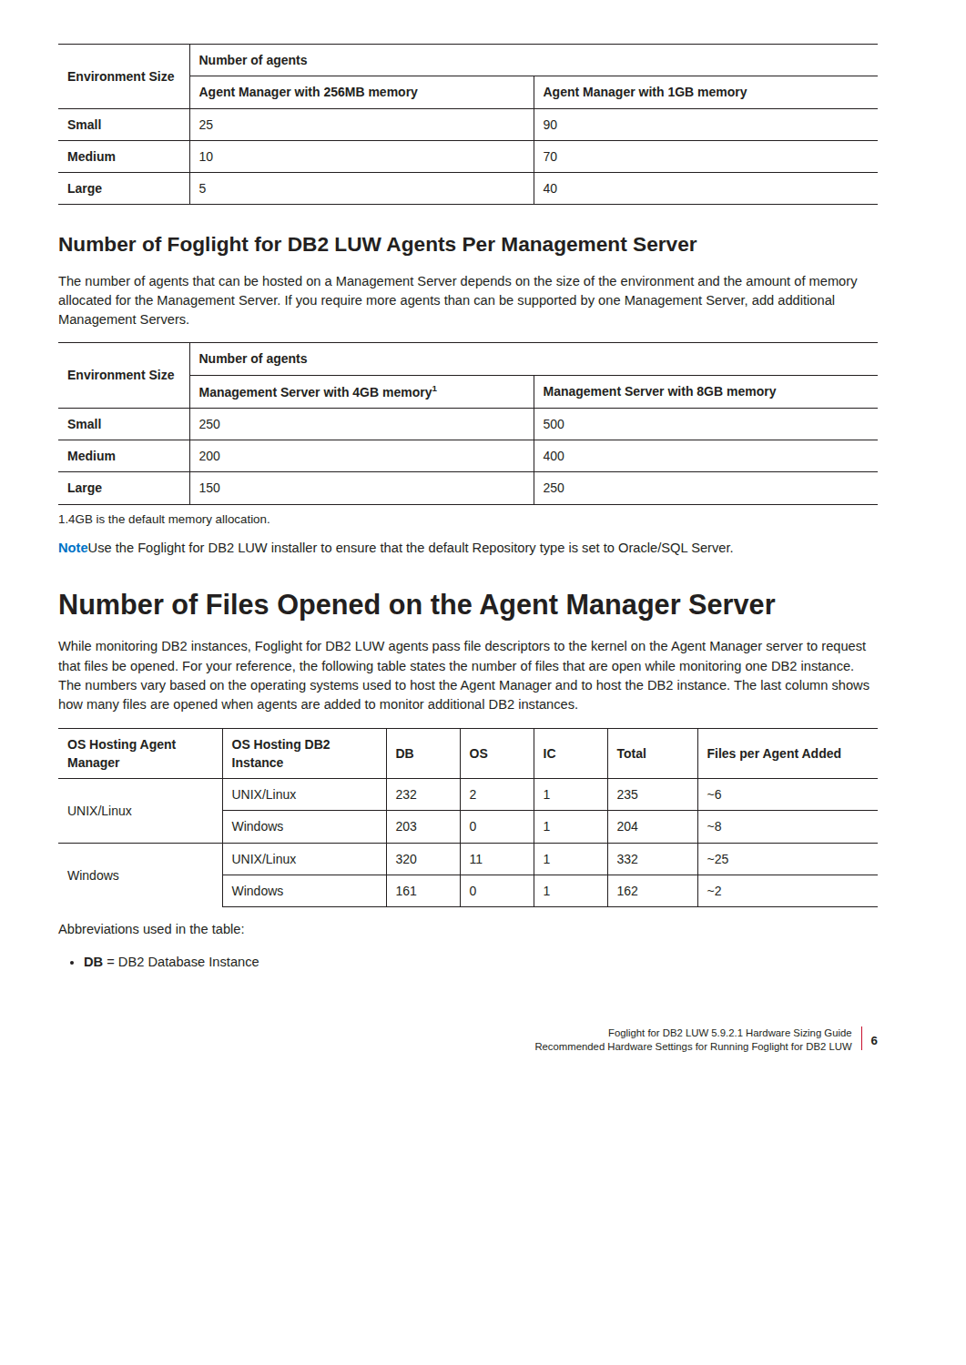| Environment Size | Number of agents |
| --- | --- |
| Agent Manager with 256MB memory | Agent Manager with 1GB memory |
| Small | 25 | 90 |
| Medium | 10 | 70 |
| Large | 5 | 40 |
Number of Foglight for DB2 LUW Agents Per Management Server
The number of agents that can be hosted on a Management Server depends on the size of the environment and the amount of memory allocated for the Management Server. If you require more agents than can be supported by one Management Server, add additional Management Servers.
| Environment Size | Number of agents |
| --- | --- |
| Management Server with 4GB memory 1 | Management Server with 8GB memory |
| Small | 250 | 500 |
| Medium | 200 | 400 |
| Large | 150 | 250 |
1.4GB is the default memory allocation.
Note Use the Foglight for DB2 LUW installer to ensure that the default Repository type is set to Oracle/SQL Server.
Number of Files Opened on the Agent Manager Server
While monitoring DB2 instances, Foglight for DB2 LUW agents pass file descriptors to the kernel on the Agent Manager server to request that files be opened. For your reference, the following table states the number of files that are open while monitoring one DB2 instance. The numbers vary based on the operating systems used to host the Agent Manager and to host the DB2 instance. The last column shows how many files are opened when agents are added to monitor additional DB2 instances.
| OS Hosting Agent Manager | OS Hosting DB2 Instance | DB | OS | IC | Total | Files per Agent Added |
| --- | --- | --- | --- | --- | --- | --- |
| UNIX/Linux | UNIX/Linux | 232 | 2 | 1 | 235 | ~6 |
| Windows | 203 | 0 | 1 | 204 | ~8 |
| Windows | UNIX/Linux | 320 | 11 | 1 | 332 | ~25 |
| Windows | 161 | 0 | 1 | 162 | ~2 |
Abbreviations used in the table:
DB = DB2 Database Instance
Foglight for DB2 LUW 5.9.2.1 Hardware Sizing Guide
Recommended Hardware Settings for Running Foglight for DB2 LUW
6